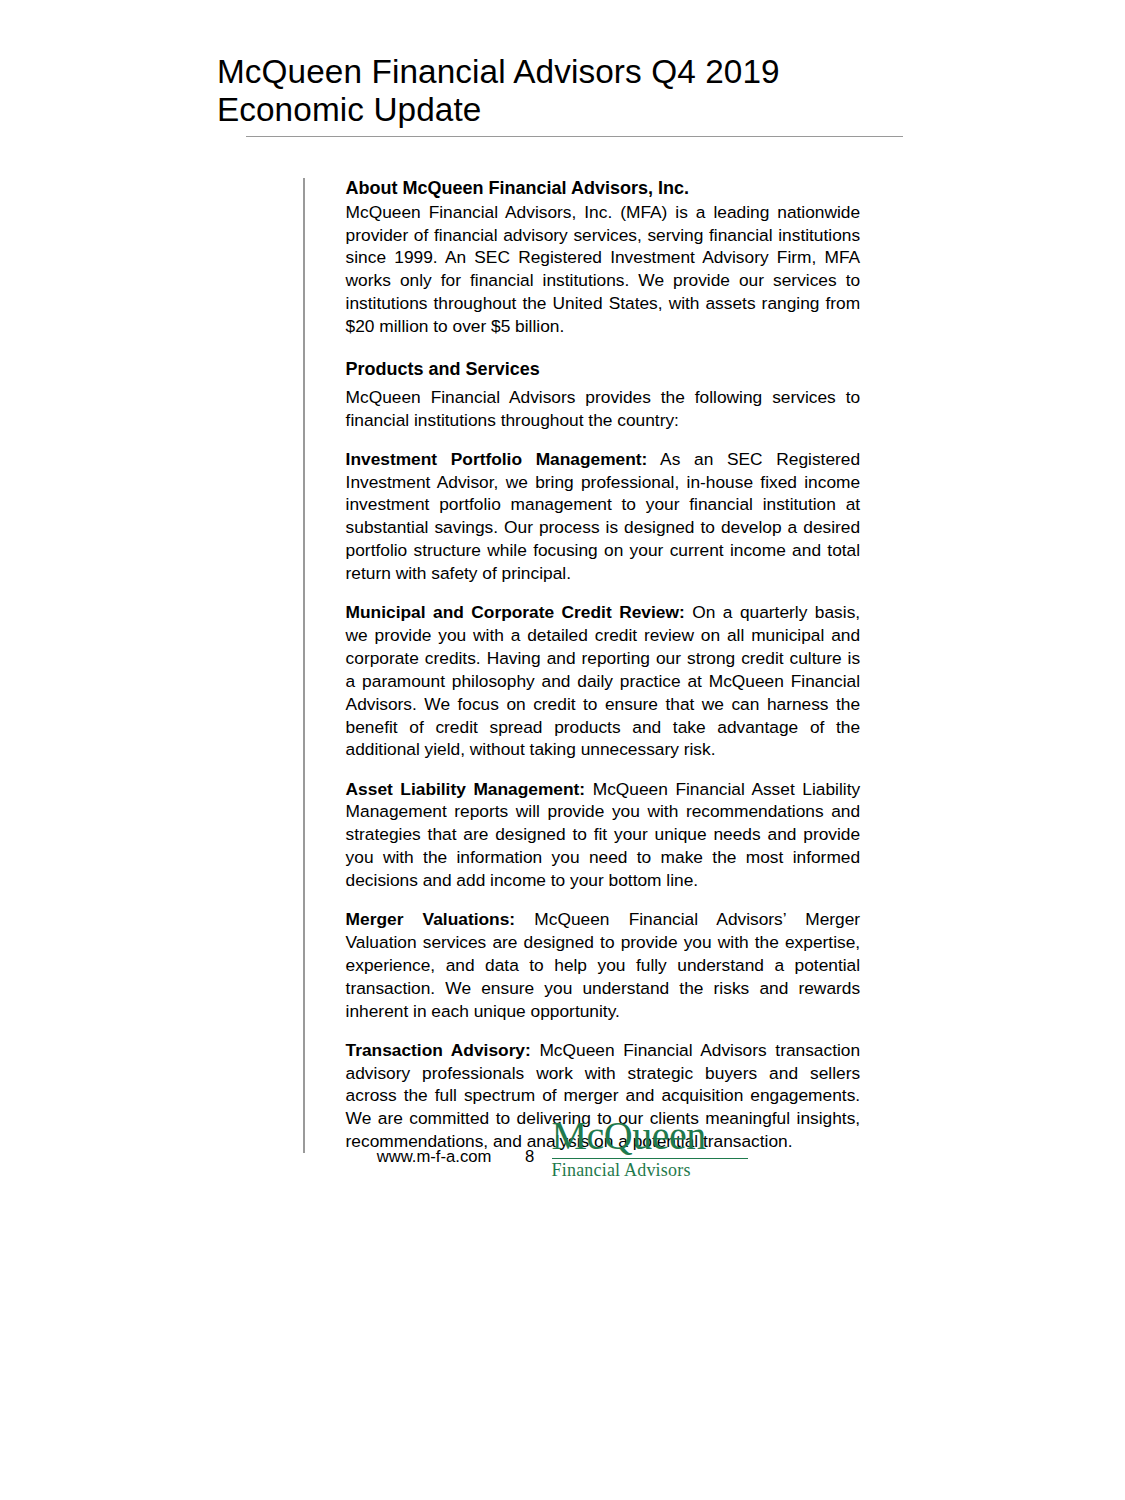McQueen Financial Advisors Q4 2019 Economic Update
About McQueen Financial Advisors, Inc.
McQueen Financial Advisors, Inc. (MFA) is a leading nationwide provider of financial advisory services, serving financial institutions since 1999. An SEC Registered Investment Advisory Firm, MFA works only for financial institutions. We provide our services to institutions throughout the United States, with assets ranging from $20 million to over $5 billion.
Products and Services
McQueen Financial Advisors provides the following services to financial institutions throughout the country:
Investment Portfolio Management: As an SEC Registered Investment Advisor, we bring professional, in-house fixed income investment portfolio management to your financial institution at substantial savings. Our process is designed to develop a desired portfolio structure while focusing on your current income and total return with safety of principal.
Municipal and Corporate Credit Review: On a quarterly basis, we provide you with a detailed credit review on all municipal and corporate credits. Having and reporting our strong credit culture is a paramount philosophy and daily practice at McQueen Financial Advisors. We focus on credit to ensure that we can harness the benefit of credit spread products and take advantage of the additional yield, without taking unnecessary risk.
Asset Liability Management: McQueen Financial Asset Liability Management reports will provide you with recommendations and strategies that are designed to fit your unique needs and provide you with the information you need to make the most informed decisions and add income to your bottom line.
Merger Valuations: McQueen Financial Advisors’ Merger Valuation services are designed to provide you with the expertise, experience, and data to help you fully understand a potential transaction. We ensure you understand the risks and rewards inherent in each unique opportunity.
Transaction Advisory: McQueen Financial Advisors transaction advisory professionals work with strategic buyers and sellers across the full spectrum of merger and acquisition engagements. We are committed to delivering to our clients meaningful insights, recommendations, and analysis on a potential transaction.
www.m-f-a.com
8
McQueen
Financial Advisors